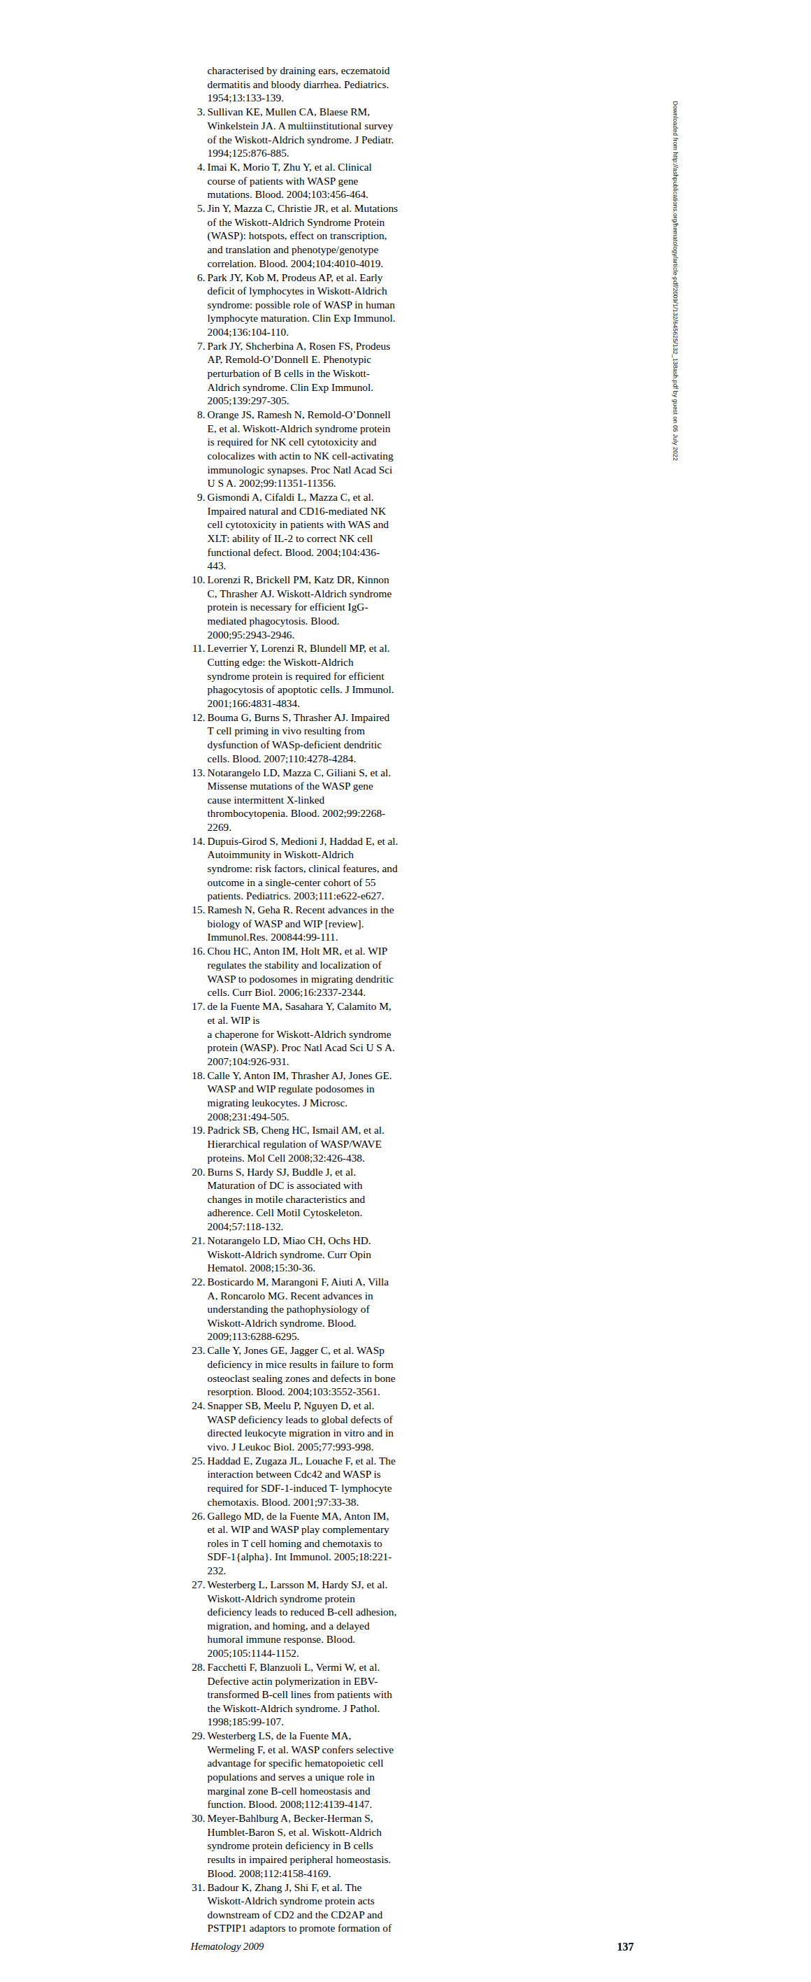Downloaded from http://ashpublications.org/hematology/article-pdf/2009/1/132/645625/132_138ash.pdf by guest on 05 July 2022
characterised by draining ears, eczematoid dermatitis and bloody diarrhea. Pediatrics. 1954;13:133-139.
3. Sullivan KE, Mullen CA, Blaese RM, Winkelstein JA. A multiinstitutional survey of the Wiskott-Aldrich syndrome. J Pediatr. 1994;125:876-885.
4. Imai K, Morio T, Zhu Y, et al. Clinical course of patients with WASP gene mutations. Blood. 2004;103:456-464.
5. Jin Y, Mazza C, Christie JR, et al. Mutations of the Wiskott-Aldrich Syndrome Protein (WASP): hotspots, effect on transcription, and translation and phenotype/genotype correlation. Blood. 2004;104:4010-4019.
6. Park JY, Kob M, Prodeus AP, et al. Early deficit of lymphocytes in Wiskott-Aldrich syndrome: possible role of WASP in human lymphocyte maturation. Clin Exp Immunol. 2004;136:104-110.
7. Park JY, Shcherbina A, Rosen FS, Prodeus AP, Remold-O’Donnell E. Phenotypic perturbation of B cells in the Wiskott-Aldrich syndrome. Clin Exp Immunol. 2005;139:297-305.
8. Orange JS, Ramesh N, Remold-O’Donnell E, et al. Wiskott-Aldrich syndrome protein is required for NK cell cytotoxicity and colocalizes with actin to NK cell-activating immunologic synapses. Proc Natl Acad Sci U S A. 2002;99:11351-11356.
9. Gismondi A, Cifaldi L, Mazza C, et al. Impaired natural and CD16-mediated NK cell cytotoxicity in patients with WAS and XLT: ability of IL-2 to correct NK cell functional defect. Blood. 2004;104:436-443.
10. Lorenzi R, Brickell PM, Katz DR, Kinnon C, Thrasher AJ. Wiskott-Aldrich syndrome protein is necessary for efficient IgG-mediated phagocytosis. Blood. 2000;95:2943-2946.
11. Leverrier Y, Lorenzi R, Blundell MP, et al. Cutting edge: the Wiskott-Aldrich syndrome protein is required for efficient phagocytosis of apoptotic cells. J Immunol. 2001;166:4831-4834.
12. Bouma G, Burns S, Thrasher AJ. Impaired T cell priming in vivo resulting from dysfunction of WASp-deficient dendritic cells. Blood. 2007;110:4278-4284.
13. Notarangelo LD, Mazza C, Giliani S, et al. Missense mutations of the WASP gene cause intermittent X-linked thrombocytopenia. Blood. 2002;99:2268-2269.
14. Dupuis-Girod S, Medioni J, Haddad E, et al. Autoimmunity in Wiskott-Aldrich syndrome: risk factors, clinical features, and outcome in a single-center cohort of 55 patients. Pediatrics. 2003;111:e622-e627.
15. Ramesh N, Geha R. Recent advances in the biology of WASP and WIP [review]. Immunol.Res. 200844:99-111.
16. Chou HC, Anton IM, Holt MR, et al. WIP regulates the stability and localization of WASP to podosomes in migrating dendritic cells. Curr Biol. 2006;16:2337-2344.
17. de la Fuente MA, Sasahara Y, Calamito M, et al. WIP is
a chaperone for Wiskott-Aldrich syndrome protein (WASP). Proc Natl Acad Sci U S A. 2007;104:926-931.
18. Calle Y, Anton IM, Thrasher AJ, Jones GE. WASP and WIP regulate podosomes in migrating leukocytes. J Microsc. 2008;231:494-505.
19. Padrick SB, Cheng HC, Ismail AM, et al. Hierarchical regulation of WASP/WAVE proteins. Mol Cell 2008;32:426-438.
20. Burns S, Hardy SJ, Buddle J, et al. Maturation of DC is associated with changes in motile characteristics and adherence. Cell Motil Cytoskeleton. 2004;57:118-132.
21. Notarangelo LD, Miao CH, Ochs HD. Wiskott-Aldrich syndrome. Curr Opin Hematol. 2008;15:30-36.
22. Bosticardo M, Marangoni F, Aiuti A, Villa A, Roncarolo MG. Recent advances in understanding the pathophysiology of Wiskott-Aldrich syndrome. Blood. 2009;113:6288-6295.
23. Calle Y, Jones GE, Jagger C, et al. WASp deficiency in mice results in failure to form osteoclast sealing zones and defects in bone resorption. Blood. 2004;103:3552-3561.
24. Snapper SB, Meelu P, Nguyen D, et al. WASP deficiency leads to global defects of directed leukocyte migration in vitro and in vivo. J Leukoc Biol. 2005;77:993-998.
25. Haddad E, Zugaza JL, Louache F, et al. The interaction between Cdc42 and WASP is required for SDF-1-induced T- lymphocyte chemotaxis. Blood. 2001;97:33-38.
26. Gallego MD, de la Fuente MA, Anton IM, et al. WIP and WASP play complementary roles in T cell homing and chemotaxis to SDF-1{alpha}. Int Immunol. 2005;18:221-232.
27. Westerberg L, Larsson M, Hardy SJ, et al. Wiskott-Aldrich syndrome protein deficiency leads to reduced B-cell adhesion, migration, and homing, and a delayed humoral immune response. Blood. 2005;105:1144-1152.
28. Facchetti F, Blanzuoli L, Vermi W, et al. Defective actin polymerization in EBV-transformed B-cell lines from patients with the Wiskott-Aldrich syndrome. J Pathol. 1998;185:99-107.
29. Westerberg LS, de la Fuente MA, Wermeling F, et al. WASP confers selective advantage for specific hematopoietic cell populations and serves a unique role in marginal zone B-cell homeostasis and function. Blood. 2008;112:4139-4147.
30. Meyer-Bahlburg A, Becker-Herman S, Humblet-Baron S, et al. Wiskott-Aldrich syndrome protein deficiency in B cells results in impaired peripheral homeostasis. Blood. 2008;112:4158-4169.
31. Badour K, Zhang J, Shi F, et al. The Wiskott-Aldrich syndrome protein acts downstream of CD2 and the CD2AP and PSTPIP1 adaptors to promote formation of
Hematology 2009 137